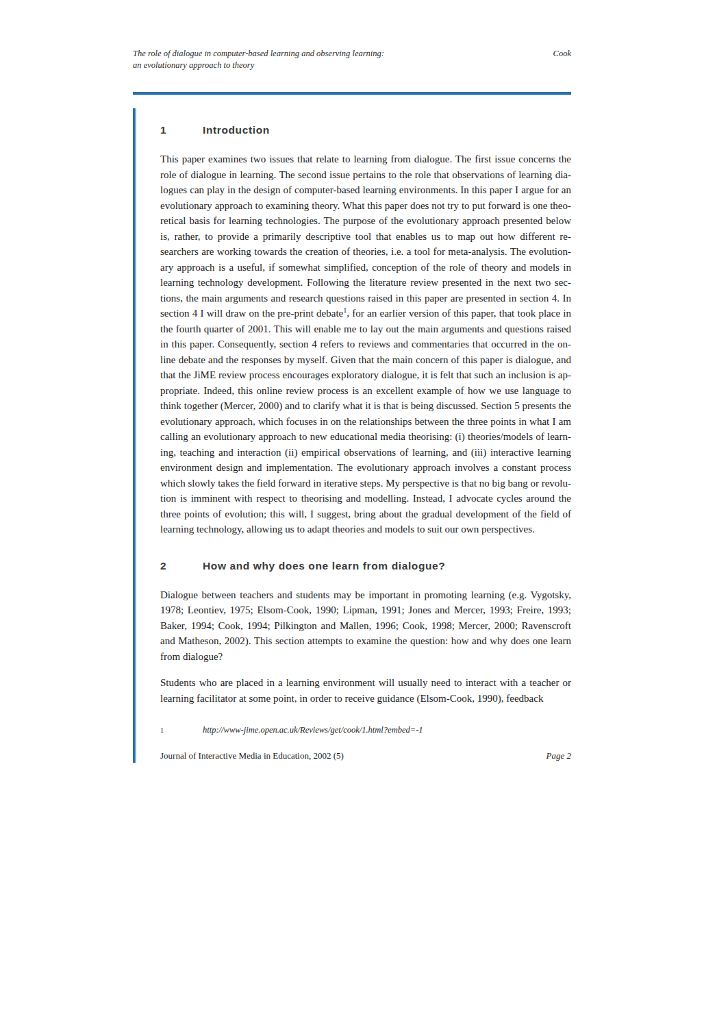The role of dialogue in computer-based learning and observing learning:
an evolutionary approach to theory Cook
1 Introduction
This paper examines two issues that relate to learning from dialogue. The first issue concerns the role of dialogue in learning. The second issue pertains to the role that observations of learning dialogues can play in the design of computer-based learning environments. In this paper I argue for an evolutionary approach to examining theory. What this paper does not try to put forward is one theoretical basis for learning technologies. The purpose of the evolutionary approach presented below is, rather, to provide a primarily descriptive tool that enables us to map out how different researchers are working towards the creation of theories, i.e. a tool for meta-analysis. The evolutionary approach is a useful, if somewhat simplified, conception of the role of theory and models in learning technology development. Following the literature review presented in the next two sections, the main arguments and research questions raised in this paper are presented in section 4. In section 4 I will draw on the pre-print debate1, for an earlier version of this paper, that took place in the fourth quarter of 2001. This will enable me to lay out the main arguments and questions raised in this paper. Consequently, section 4 refers to reviews and commentaries that occurred in the online debate and the responses by myself. Given that the main concern of this paper is dialogue, and that the JiME review process encourages exploratory dialogue, it is felt that such an inclusion is appropriate. Indeed, this online review process is an excellent example of how we use language to think together (Mercer, 2000) and to clarify what it is that is being discussed. Section 5 presents the evolutionary approach, which focuses in on the relationships between the three points in what I am calling an evolutionary approach to new educational media theorising: (i) theories/models of learning, teaching and interaction (ii) empirical observations of learning, and (iii) interactive learning environment design and implementation. The evolutionary approach involves a constant process which slowly takes the field forward in iterative steps. My perspective is that no big bang or revolution is imminent with respect to theorising and modelling. Instead, I advocate cycles around the three points of evolution; this will, I suggest, bring about the gradual development of the field of learning technology, allowing us to adapt theories and models to suit our own perspectives.
2 How and why does one learn from dialogue?
Dialogue between teachers and students may be important in promoting learning (e.g. Vygotsky, 1978; Leontiev, 1975; Elsom-Cook, 1990; Lipman, 1991; Jones and Mercer, 1993; Freire, 1993; Baker, 1994; Cook, 1994; Pilkington and Mallen, 1996; Cook, 1998; Mercer, 2000; Ravenscroft and Matheson, 2002). This section attempts to examine the question: how and why does one learn from dialogue?
Students who are placed in a learning environment will usually need to interact with a teacher or learning facilitator at some point, in order to receive guidance (Elsom-Cook, 1990), feedback
1 http://www-jime.open.ac.uk/Reviews/get/cook/1.html?embed=-1
Journal of Interactive Media in Education, 2002 (5) Page 2